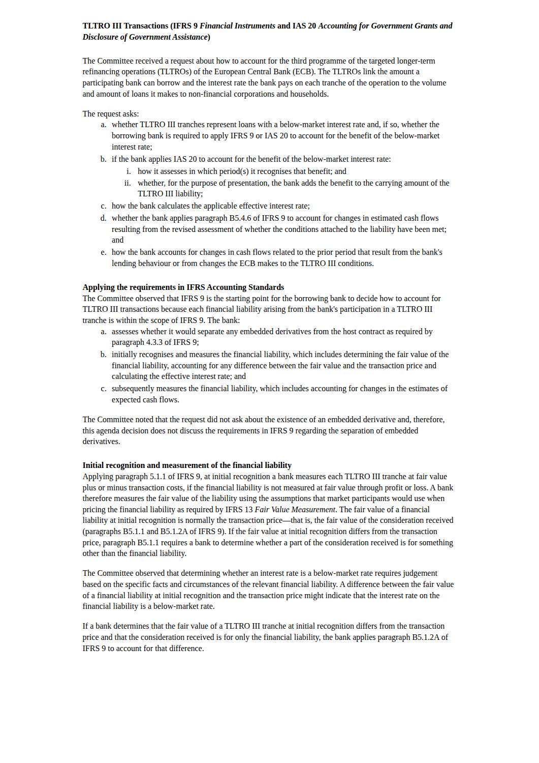TLTRO III Transactions (IFRS 9 Financial Instruments and IAS 20 Accounting for Government Grants and Disclosure of Government Assistance)
The Committee received a request about how to account for the third programme of the targeted longer-term refinancing operations (TLTROs) of the European Central Bank (ECB). The TLTROs link the amount a participating bank can borrow and the interest rate the bank pays on each tranche of the operation to the volume and amount of loans it makes to non-financial corporations and households.
The request asks:
whether TLTRO III tranches represent loans with a below-market interest rate and, if so, whether the borrowing bank is required to apply IFRS 9 or IAS 20 to account for the benefit of the below-market interest rate;
if the bank applies IAS 20 to account for the benefit of the below-market interest rate:
how it assesses in which period(s) it recognises that benefit; and
whether, for the purpose of presentation, the bank adds the benefit to the carrying amount of the TLTRO III liability;
how the bank calculates the applicable effective interest rate;
whether the bank applies paragraph B5.4.6 of IFRS 9 to account for changes in estimated cash flows resulting from the revised assessment of whether the conditions attached to the liability have been met; and
how the bank accounts for changes in cash flows related to the prior period that result from the bank's lending behaviour or from changes the ECB makes to the TLTRO III conditions.
Applying the requirements in IFRS Accounting Standards
The Committee observed that IFRS 9 is the starting point for the borrowing bank to decide how to account for TLTRO III transactions because each financial liability arising from the bank's participation in a TLTRO III tranche is within the scope of IFRS 9. The bank:
assesses whether it would separate any embedded derivatives from the host contract as required by paragraph 4.3.3 of IFRS 9;
initially recognises and measures the financial liability, which includes determining the fair value of the financial liability, accounting for any difference between the fair value and the transaction price and calculating the effective interest rate; and
subsequently measures the financial liability, which includes accounting for changes in the estimates of expected cash flows.
The Committee noted that the request did not ask about the existence of an embedded derivative and, therefore, this agenda decision does not discuss the requirements in IFRS 9 regarding the separation of embedded derivatives.
Initial recognition and measurement of the financial liability
Applying paragraph 5.1.1 of IFRS 9, at initial recognition a bank measures each TLTRO III tranche at fair value plus or minus transaction costs, if the financial liability is not measured at fair value through profit or loss. A bank therefore measures the fair value of the liability using the assumptions that market participants would use when pricing the financial liability as required by IFRS 13 Fair Value Measurement. The fair value of a financial liability at initial recognition is normally the transaction price—that is, the fair value of the consideration received (paragraphs B5.1.1 and B5.1.2A of IFRS 9). If the fair value at initial recognition differs from the transaction price, paragraph B5.1.1 requires a bank to determine whether a part of the consideration received is for something other than the financial liability.
The Committee observed that determining whether an interest rate is a below-market rate requires judgement based on the specific facts and circumstances of the relevant financial liability. A difference between the fair value of a financial liability at initial recognition and the transaction price might indicate that the interest rate on the financial liability is a below-market rate.
If a bank determines that the fair value of a TLTRO III tranche at initial recognition differs from the transaction price and that the consideration received is for only the financial liability, the bank applies paragraph B5.1.2A of IFRS 9 to account for that difference.